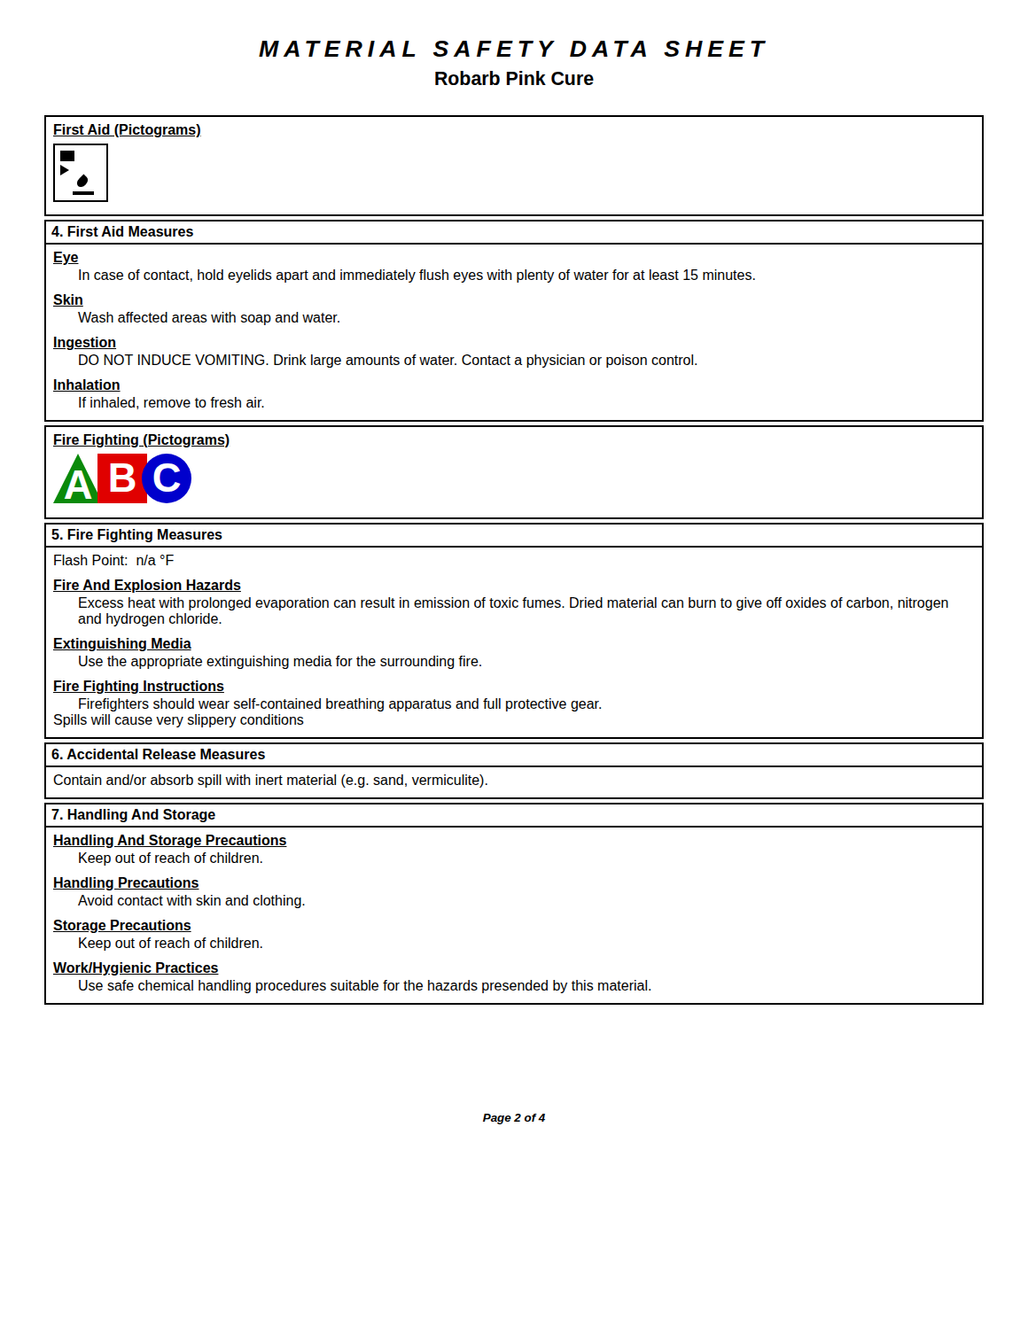MATERIAL SAFETY DATA SHEET
Robarb Pink Cure
First Aid (Pictograms)
4. First Aid Measures
Eye
In case of contact, hold eyelids apart and immediately flush eyes with plenty of water for at least 15 minutes.
Skin
Wash affected areas with soap and water.
Ingestion
DO NOT INDUCE VOMITING. Drink large amounts of water. Contact a physician or poison control.
Inhalation
If inhaled, remove to fresh air.
Fire Fighting (Pictograms)
ABC
5. Fire Fighting Measures
Flash Point: n/a °F
Fire And Explosion Hazards
Excess heat with prolonged evaporation can result in emission of toxic fumes. Dried material can burn to give off oxides of carbon, nitrogen and hydrogen chloride.
Extinguishing Media
Use the appropriate extinguishing media for the surrounding fire.
Fire Fighting Instructions
Firefighters should wear self-contained breathing apparatus and full protective gear.
Spills will cause very slippery conditions
6. Accidental Release Measures
Contain and/or absorb spill with inert material (e.g. sand, vermiculite).
7. Handling And Storage
Handling And Storage Precautions
Keep out of reach of children.
Handling Precautions
Avoid contact with skin and clothing.
Storage Precautions
Keep out of reach of children.
Work/Hygienic Practices
Use safe chemical handling procedures suitable for the hazards presended by this material.
Page 2 of 4